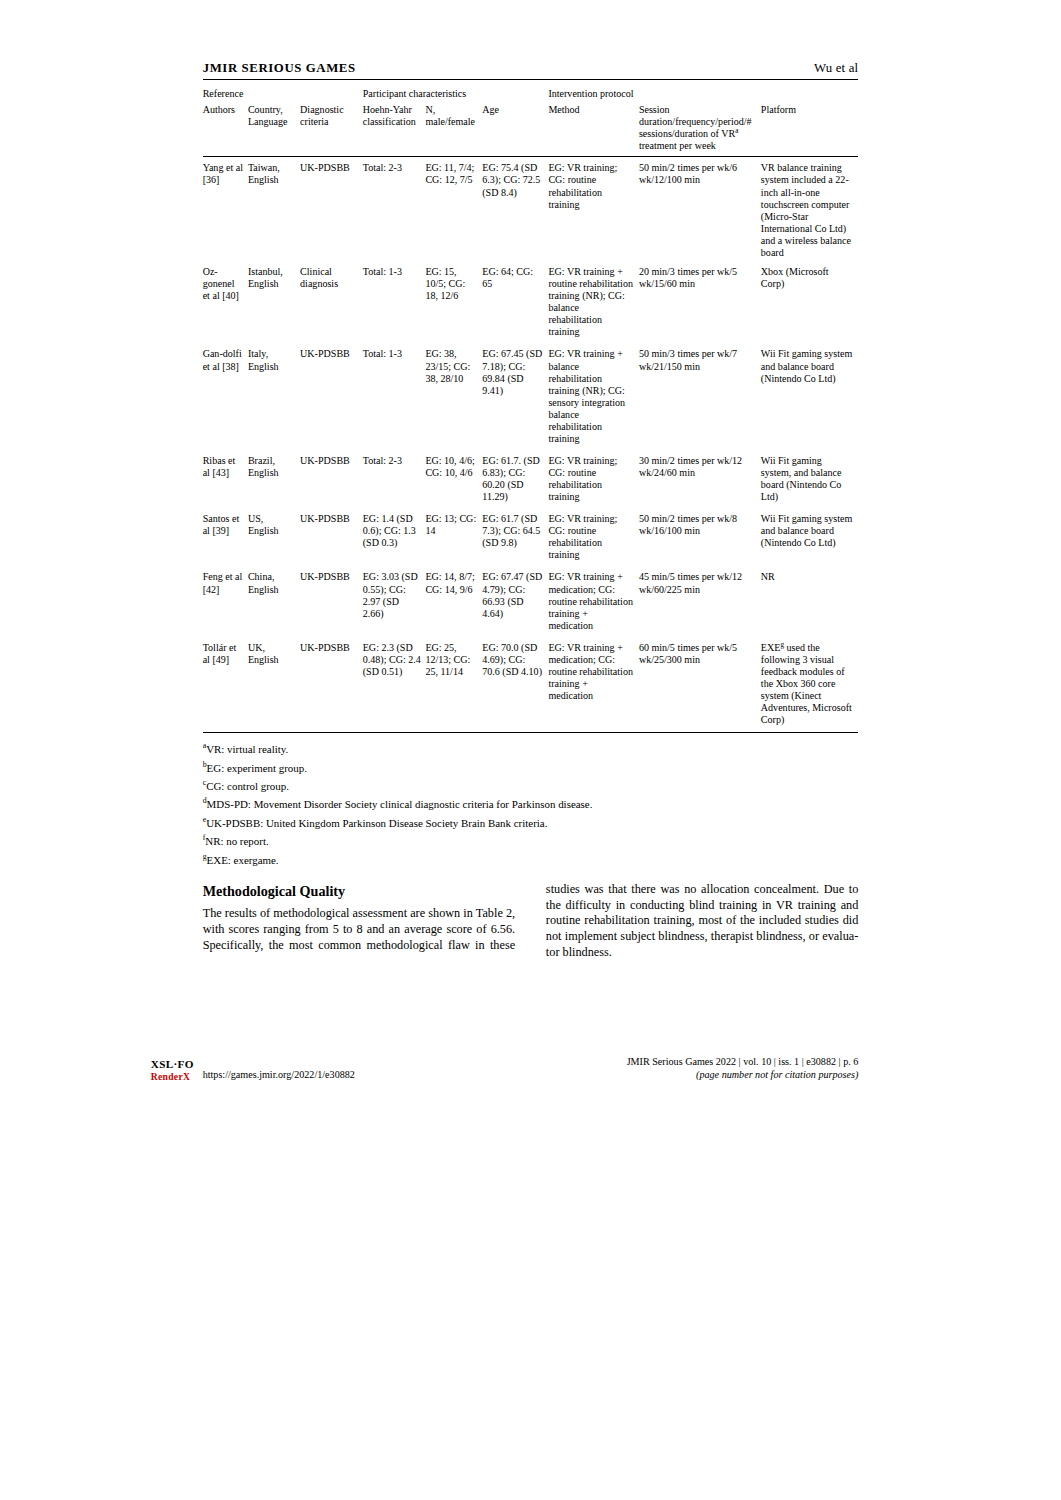JMIR SERIOUS GAMES Wu et al
| Reference | Participant characteristics | Intervention protocol |
| --- | --- | --- |
| Authors | Country, Language | Diagnostic criteria | Hoehn-Yahr classification | N, male/female | Age | Method | Session duration/frequency/period/# sessions/duration of VR a treatment per week | Platform |
| Yang et al [36] | Taiwan, English | UK-PDSBB | Total: 2-3 | EG: 11, 7/4; CG: 12, 7/5 | EG: 75.4 (SD 6.3); CG: 72.5 (SD 8.4) | EG: VR training; CG: routine rehabilitation training | 50 min/2 times per wk/6 wk/12/100 min | VR balance training system included a 22-inch all-in-one touchscreen computer (Micro-Star International Co Ltd) and a wireless balance board |
| Oz-gonenel et al [40] | Istanbul, English | Clinical diagnosis | Total: 1-3 | EG: 15, 10/5; CG: 18, 12/6 | EG: 64; CG: 65 | EG: VR training + routine rehabilitation training (NR); CG: balance rehabilitation training | 20 min/3 times per wk/5 wk/15/60 min | Xbox (Microsoft Corp) |
| Gan-dolfi et al [38] | Italy, English | UK-PDSBB | Total: 1-3 | EG: 38, 23/15; CG: 38, 28/10 | EG: 67.45 (SD 7.18); CG: 69.84 (SD 9.41) | EG: VR training + balance rehabilitation training (NR); CG: sensory integration balance rehabilitation training | 50 min/3 times per wk/7 wk/21/150 min | Wii Fit gaming system and balance board (Nintendo Co Ltd) |
| Ribas et al [43] | Brazil, English | UK-PDSBB | Total: 2-3 | EG: 10, 4/6; CG: 10, 4/6 | EG: 61.7. (SD 6.83); CG: 60.20 (SD 11.29) | EG: VR training; CG: routine rehabilitation training | 30 min/2 times per wk/12 wk/24/60 min | Wii Fit gaming system, and balance board (Nintendo Co Ltd) |
| Santos et al [39] | US, English | UK-PDSBB | EG: 1.4 (SD 0.6); CG: 1.3 (SD 0.3) | EG: 13; CG: 14 | EG: 61.7 (SD 7.3); CG: 64.5 (SD 9.8) | EG: VR training; CG: routine rehabilitation training | 50 min/2 times per wk/8 wk/16/100 min | Wii Fit gaming system and balance board (Nintendo Co Ltd) |
| Feng et al [42] | China, English | UK-PDSBB | EG: 3.03 (SD 0.55); CG: 2.97 (SD 2.66) | EG: 14, 8/7; CG: 14, 9/6 | EG: 67.47 (SD 4.79); CG: 66.93 (SD 4.64) | EG: VR training + medication; CG: routine rehabilitation training + medication | 45 min/5 times per wk/12 wk/60/225 min | NR |
| Tollár et al [49] | UK, English | UK-PDSBB | EG: 2.3 (SD 0.48); CG: 2.4 (SD 0.51) | EG: 25, 12/13; CG: 25, 11/14 | EG: 70.0 (SD 4.69); CG: 70.6 (SD 4.10) | EG: VR training + medication; CG: routine rehabilitation training + medication | 60 min/5 times per wk/5 wk/25/300 min | EXE g used the following 3 visual feedback modules of the Xbox 360 core system (Kinect Adventures, Microsoft Corp) |
aVR: virtual reality.
bEG: experiment group.
cCG: control group.
dMDS-PD: Movement Disorder Society clinical diagnostic criteria for Parkinson disease.
eUK-PDSBB: United Kingdom Parkinson Disease Society Brain Bank criteria.
fNR: no report.
gEXE: exergame.
Methodological Quality
The results of methodological assessment are shown in Table 2, with scores ranging from 5 to 8 and an average score of 6.56. Specifically, the most common methodological flaw in these studies was that there was no allocation concealment. Due to the difficulty in conducting blind training in VR training and routine rehabilitation training, most of the included studies did not implement subject blindness, therapist blindness, or evaluator blindness.
XSL·FO
RenderX
https://games.jmir.org/2022/1/e30882
JMIR Serious Games 2022 | vol. 10 | iss. 1 | e30882 | p. 6
(page number not for citation purposes)